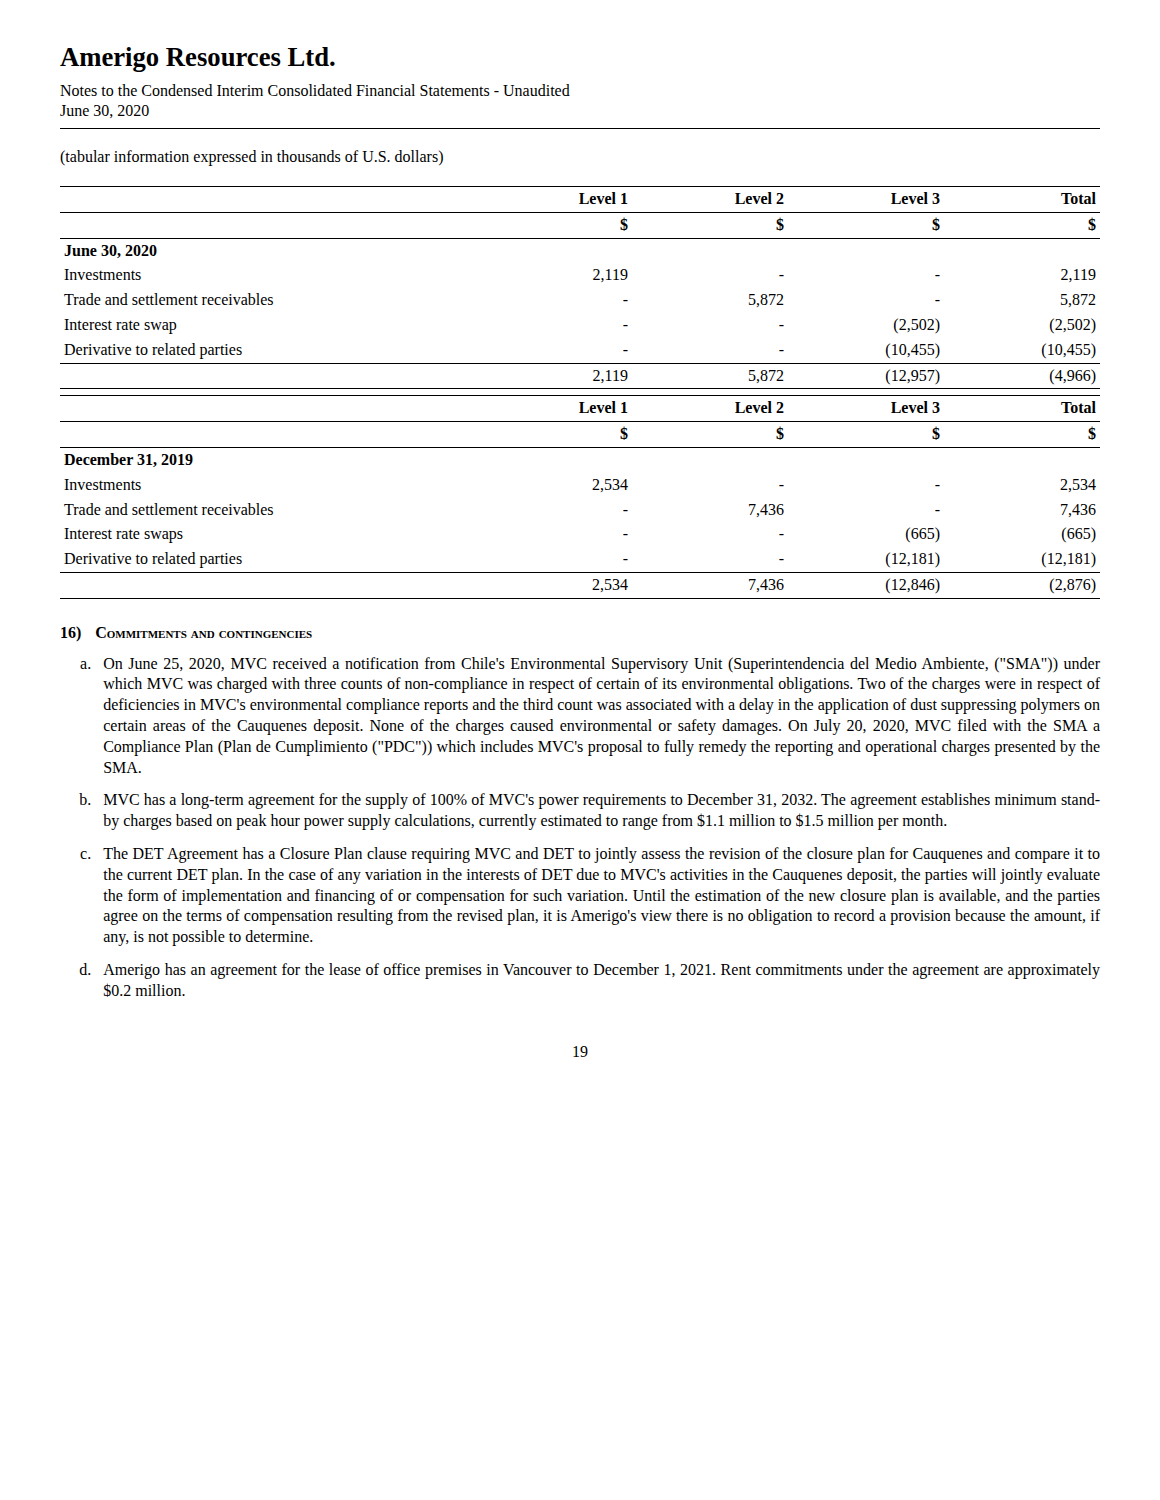Amerigo Resources Ltd.
Notes to the Condensed Interim Consolidated Financial Statements - Unaudited
June 30, 2020
(tabular information expressed in thousands of U.S. dollars)
| | Level 1 | Level 2 | Level 3 | Total |
| --- | --- | --- | --- | --- |
| | $ | $ | $ | $ |
| June 30, 2020 | | | | |
| Investments | 2,119 | - | - | 2,119 |
| Trade and settlement receivables | - | 5,872 | - | 5,872 |
| Interest rate swap | - | - | (2,502) | (2,502) |
| Derivative to related parties | - | - | (10,455) | (10,455) |
| | 2,119 | 5,872 | (12,957) | (4,966) |
| | Level 1 | Level 2 | Level 3 | Total |
| --- | --- | --- | --- | --- |
| | $ | $ | $ | $ |
| December 31, 2019 | | | | |
| Investments | 2,534 | - | - | 2,534 |
| Trade and settlement receivables | - | 7,436 | - | 7,436 |
| Interest rate swaps | - | - | (665) | (665) |
| Derivative to related parties | - | - | (12,181) | (12,181) |
| | 2,534 | 7,436 | (12,846) | (2,876) |
16) Commitments and contingencies
On June 25, 2020, MVC received a notification from Chile's Environmental Supervisory Unit (Superintendencia del Medio Ambiente, ("SMA")) under which MVC was charged with three counts of non-compliance in respect of certain of its environmental obligations. Two of the charges were in respect of deficiencies in MVC's environmental compliance reports and the third count was associated with a delay in the application of dust suppressing polymers on certain areas of the Cauquenes deposit. None of the charges caused environmental or safety damages. On July 20, 2020, MVC filed with the SMA a Compliance Plan (Plan de Cumplimiento ("PDC")) which includes MVC's proposal to fully remedy the reporting and operational charges presented by the SMA.
MVC has a long-term agreement for the supply of 100% of MVC's power requirements to December 31, 2032. The agreement establishes minimum stand-by charges based on peak hour power supply calculations, currently estimated to range from $1.1 million to $1.5 million per month.
The DET Agreement has a Closure Plan clause requiring MVC and DET to jointly assess the revision of the closure plan for Cauquenes and compare it to the current DET plan. In the case of any variation in the interests of DET due to MVC's activities in the Cauquenes deposit, the parties will jointly evaluate the form of implementation and financing of or compensation for such variation. Until the estimation of the new closure plan is available, and the parties agree on the terms of compensation resulting from the revised plan, it is Amerigo's view there is no obligation to record a provision because the amount, if any, is not possible to determine.
Amerigo has an agreement for the lease of office premises in Vancouver to December 1, 2021. Rent commitments under the agreement are approximately $0.2 million.
19